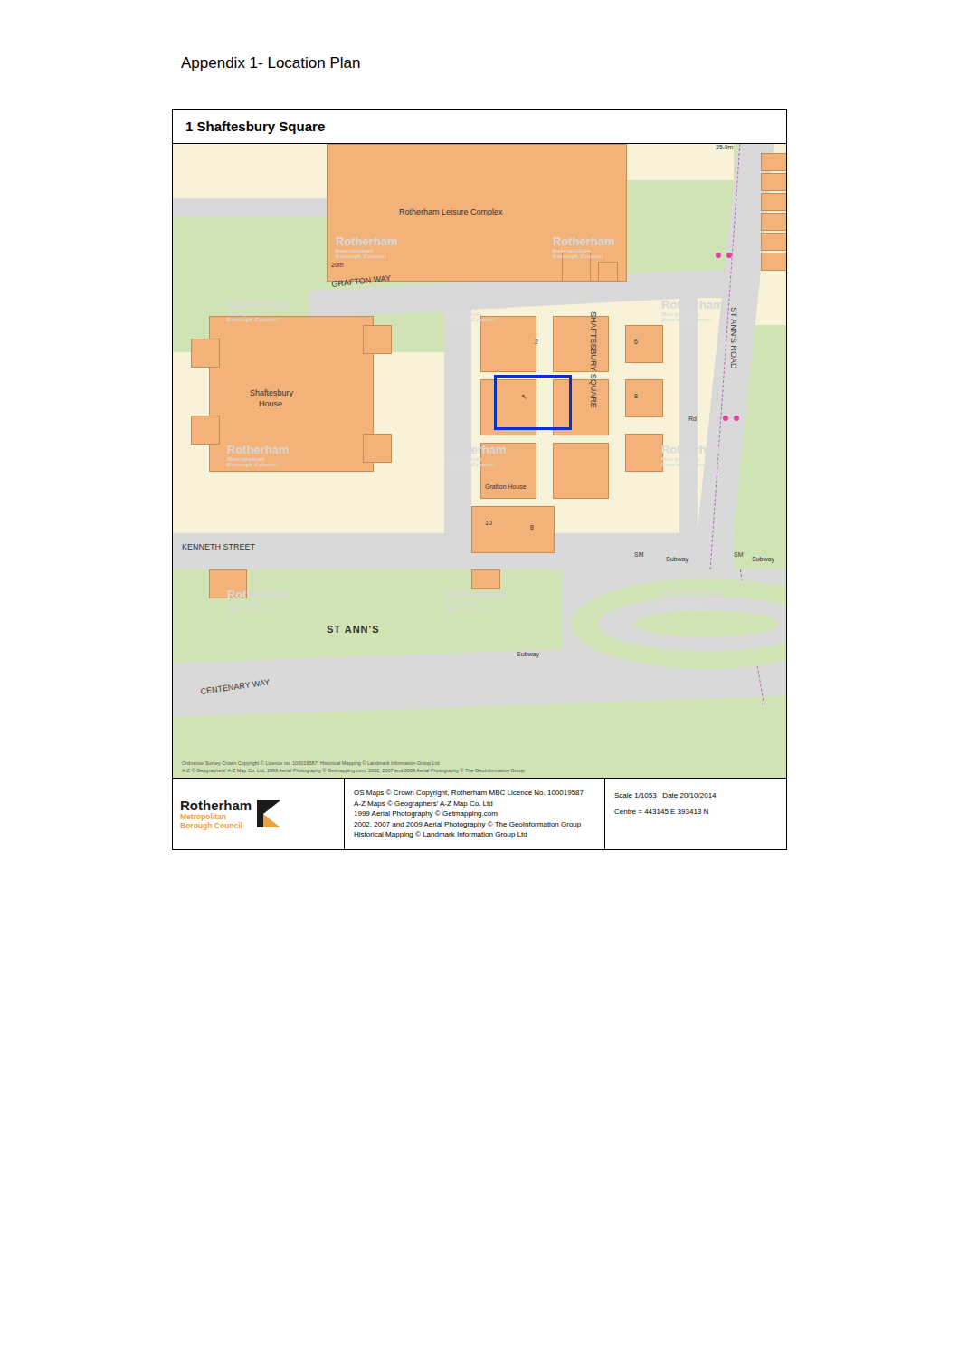Appendix 1- Location Plan
1 Shaftesbury Square
Rotherham Leisure Complex
20m
Shaftesbury
House
Grafton House
2
6
8
10
8
↖
GRAFTON WAY
SHAFTESBURY SQUARE
ST ANN'S ROAD
ST ANN'S ROAD
KENNETH STREET
ST ANN'S
CENTENARY WAY
Subway
Subway
Subway
Subway
SM
SM
SM
25.9m
Rd
26m
40
38
36
34
32
30
Rotherham
Metropolitan
Borough Council
Rotherham
Metropolitan
Borough Council
Rotherham
Metropolitan
Borough Council
Rotherham
Metropolitan
Borough Council
Rotherham
Metropolitan
Borough Council
Rotherham
Metropolitan
Borough Council
Rotherham
Metropolitan
Borough Council
Rotherham
Metropolitan
Borough Council
Rotherham
Metropolitan
Borough Council
Rotherham
Metropolitan
Borough Council
Rotherham
Metropolitan
Borough Council
Ordnance Survey Crown Copyright © Licence no. 100019587, Historical Mapping © Landmark Information Group Ltd.
A-Z © Geographers' A-Z Map Co. Ltd, 1999 Aerial Photography © Getmapping.com, 2002, 2007 and 2009 Aerial Photography © The GeoInformation Group
Rotherham
Metropolitan
Borough Council
OS Maps © Crown Copyright, Rotherham MBC Licence No. 100019587
A-Z Maps © Geographers' A-Z Map Co. Ltd
1999 Aerial Photography © Getmapping.com
2002, 2007 and 2009 Aerial Photography © The GeoInformation Group
Historical Mapping © Landmark Information Group Ltd
Scale 1/1053 Date 20/10/2014
Centre = 443145 E 393413 N